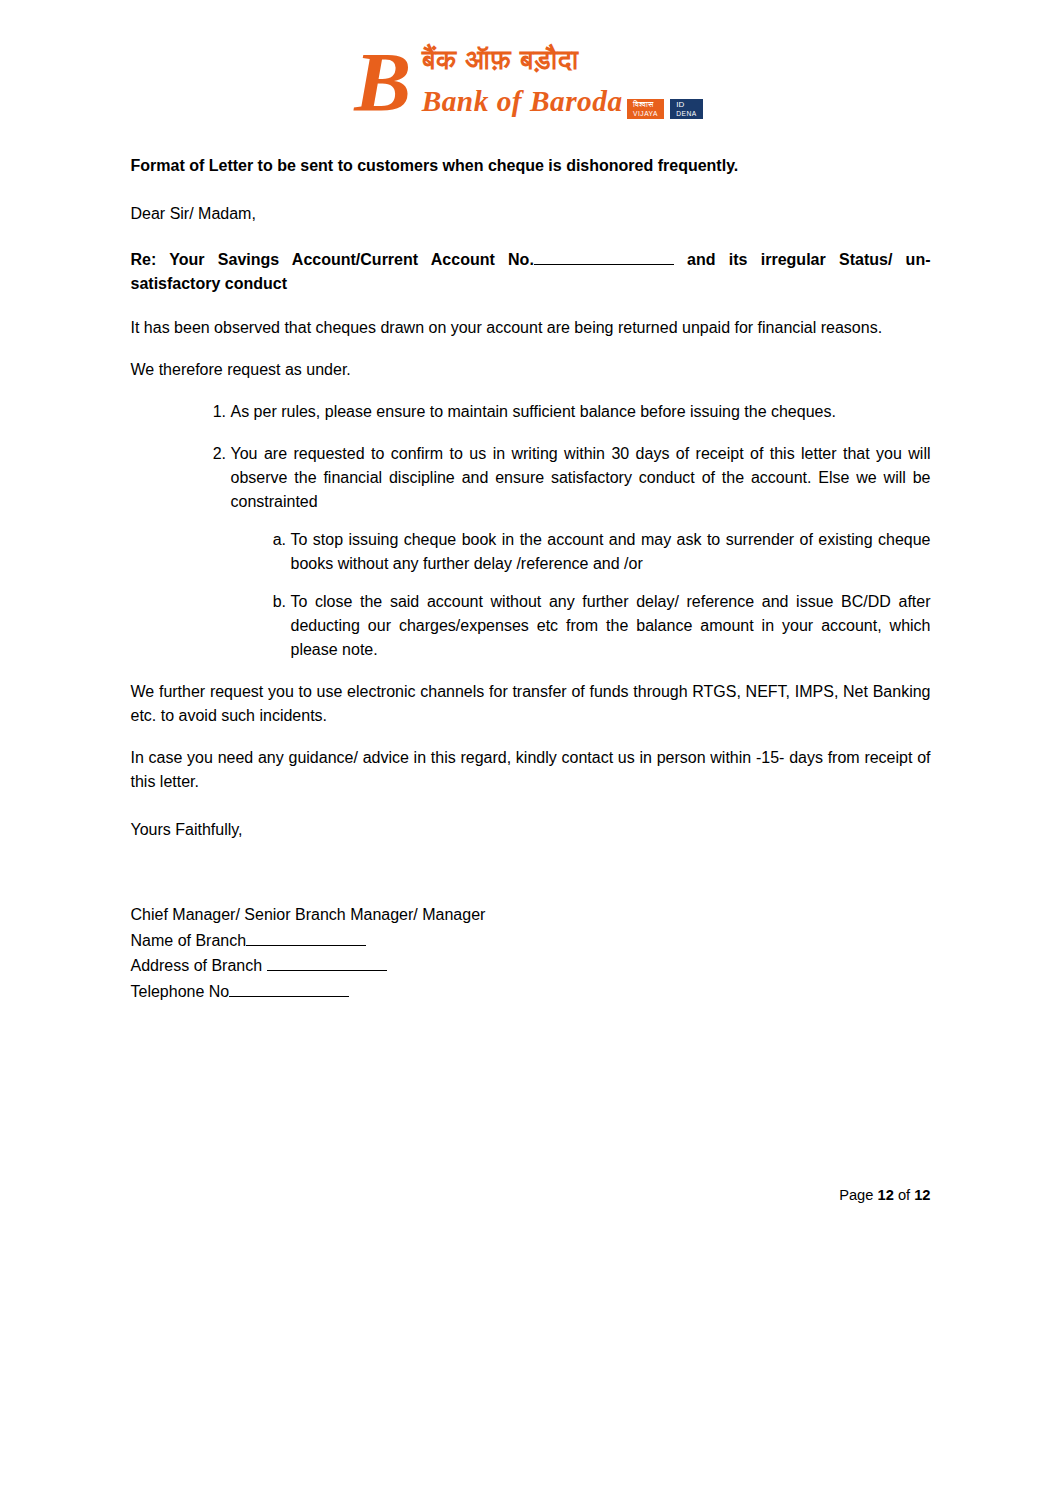B बैंक ऑफ़ बड़ौदा
Bank of Baroda विश्वासVIJAYA IDDENA
Format of Letter to be sent to customers when cheque is dishonored frequently.
Dear Sir/ Madam,
Re: Your Savings Account/Current Account No. and its irregular Status/ un-satisfactory conduct
It has been observed that cheques drawn on your account are being returned unpaid for financial reasons.
We therefore request as under.
As per rules, please ensure to maintain sufficient balance before issuing the cheques.
You are requested to confirm to us in writing within 30 days of receipt of this letter that you will observe the financial discipline and ensure satisfactory conduct of the account. Else we will be constrainted
To stop issuing cheque book in the account and may ask to surrender of existing cheque books without any further delay /reference and /or
To close the said account without any further delay/ reference and issue BC/DD after deducting our charges/expenses etc from the balance amount in your account, which please note.
We further request you to use electronic channels for transfer of funds through RTGS, NEFT, IMPS, Net Banking etc. to avoid such incidents.
In case you need any guidance/ advice in this regard, kindly contact us in person within -15- days from receipt of this letter.
Yours Faithfully,
Chief Manager/ Senior Branch Manager/ Manager Name of Branch Address of Branch Telephone No
Page 12 of 12